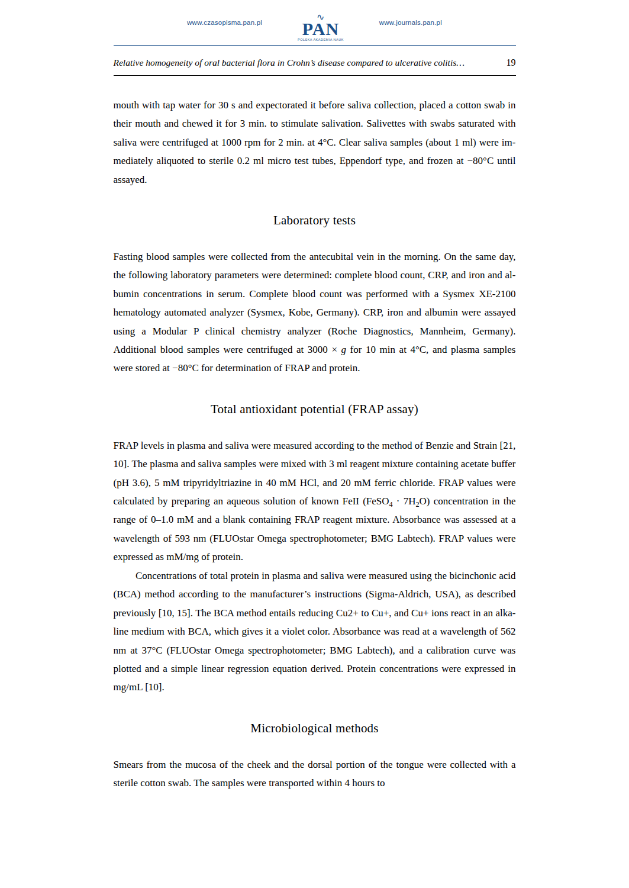www.czasopisma.pan.pl
∿
PAN
POLSKA AKADEMIA NAUK
www.journals.pan.pl
Relative homogeneity of oral bacterial flora in Crohn’s disease compared to ulcerative colitis… 19
mouth with tap water for 30 s and expectorated it before saliva collection, placed a cotton swab in their mouth and chewed it for 3 min. to stimulate salivation. Salivettes with swabs saturated with saliva were centrifuged at 1000 rpm for 2 min. at 4°C. Clear saliva samples (about 1 ml) were immediately aliquoted to sterile 0.2 ml micro test tubes, Eppendorf type, and frozen at −80°C until assayed.
Laboratory tests
Fasting blood samples were collected from the antecubital vein in the morning. On the same day, the following laboratory parameters were determined: complete blood count, CRP, and iron and albumin concentrations in serum. Complete blood count was performed with a Sysmex XE-2100 hematology automated analyzer (Sysmex, Kobe, Germany). CRP, iron and albumin were assayed using a Modular P clinical chemistry analyzer (Roche Diagnostics, Mannheim, Germany). Additional blood samples were centrifuged at 3000 × g for 10 min at 4°C, and plasma samples were stored at −80°C for determination of FRAP and protein.
Total antioxidant potential (FRAP assay)
FRAP levels in plasma and saliva were measured according to the method of Benzie and Strain [21, 10]. The plasma and saliva samples were mixed with 3 ml reagent mixture containing acetate buffer (pH 3.6), 5 mM tripyridyltriazine in 40 mM HCl, and 20 mM ferric chloride. FRAP values were calculated by preparing an aqueous solution of known FeII (FeSO4 · 7H2 O) concentration in the range of 0–1.0 mM and a blank containing FRAP reagent mixture. Absorbance was assessed at a wavelength of 593 nm (FLUOstar Omega spectrophotometer; BMG Labtech). FRAP values were expressed as mM/mg of protein.
Concentrations of total protein in plasma and saliva were measured using the bicinchonic acid (BCA) method according to the manufacturer’s instructions (Sigma-Aldrich, USA), as described previously [10, 15]. The BCA method entails reducing Cu2+ to Cu+, and Cu+ ions react in an alkaline medium with BCA, which gives it a violet color. Absorbance was read at a wavelength of 562 nm at 37°C (FLUOstar Omega spectrophotometer; BMG Labtech), and a calibration curve was plotted and a simple linear regression equation derived. Protein concentrations were expressed in mg/mL [10].
Microbiological methods
Smears from the mucosa of the cheek and the dorsal portion of the tongue were collected with a sterile cotton swab. The samples were transported within 4 hours to